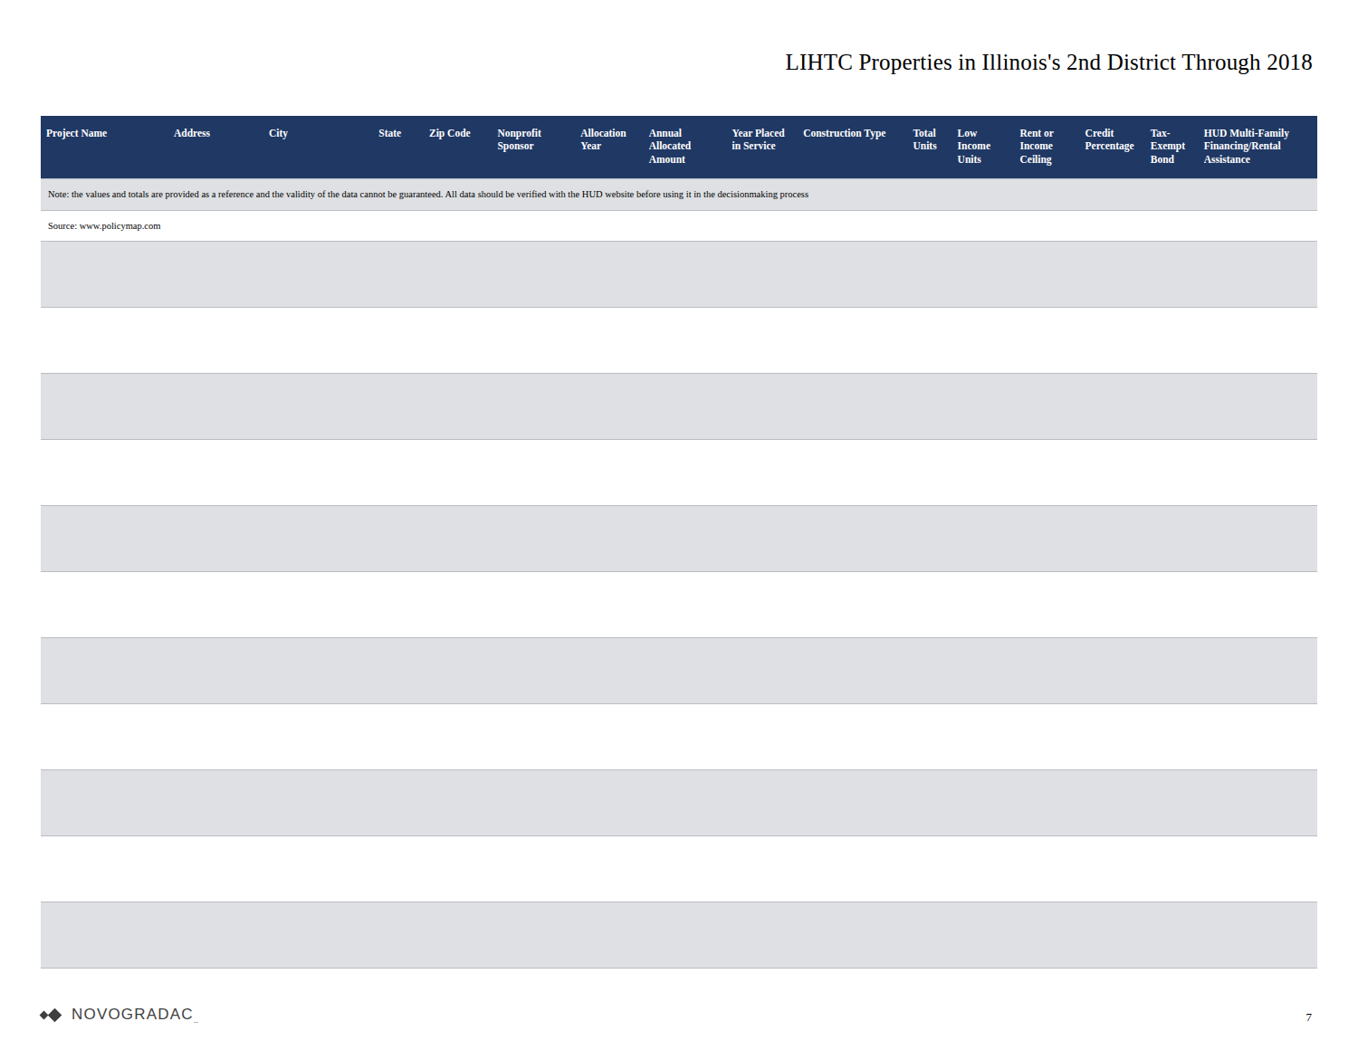LIHTC Properties in Illinois's 2nd District Through 2018
| Project Name | Address | City | State | Zip Code | Nonprofit Sponsor | Allocation Year | Annual Allocated Amount | Year Placed in Service | Construction Type | Total Units | Low Income Units | Rent or Income Ceiling | Credit Percentage | Tax-Exempt Bond | HUD Multi-Family Financing/Rental Assistance |
| --- | --- | --- | --- | --- | --- | --- | --- | --- | --- | --- | --- | --- | --- | --- | --- |
| Note: the values and totals are provided as a reference and the validity of the data cannot be guaranteed. All data should be verified with the HUD website before using it in the decisionmaking process |
| Source: www.policymap.com |
NOVOGRADAC..
7